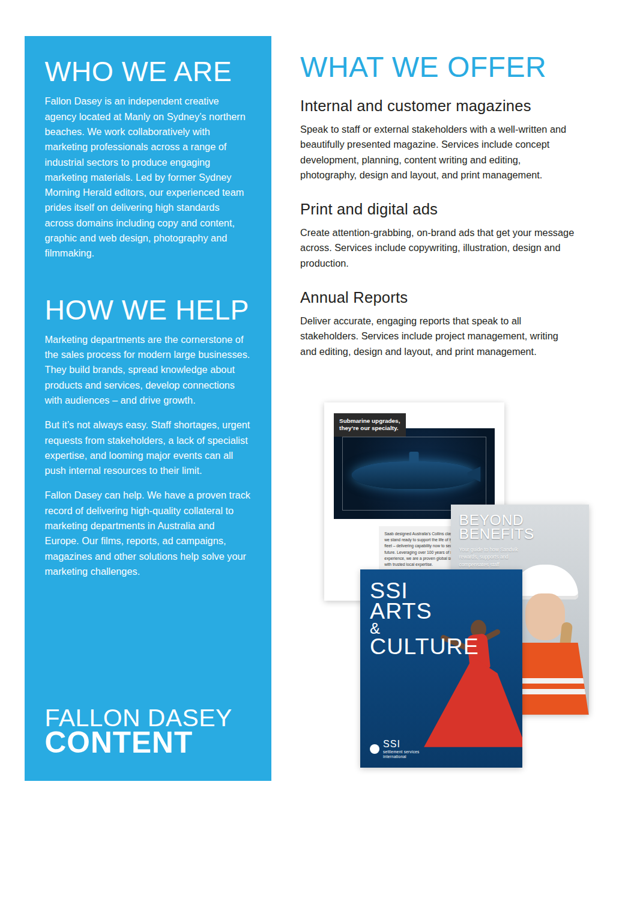Who we are
Fallon Dasey is an independent creative agency located at Manly on Sydney’s northern beaches. We work collaboratively with marketing professionals across a range of industrial sectors to produce engaging marketing materials. Led by former Sydney Morning Herald editors, our experienced team prides itself on delivering high standards across domains including copy and content, graphic and web design, photography and filmmaking.
How we help
Marketing departments are the cornerstone of the sales process for modern large businesses. They build brands, spread knowledge about products and services, develop connections with audiences – and drive growth.
But it’s not always easy. Staff shortages, urgent requests from stakeholders, a lack of specialist expertise, and looming major events can all push internal resources to their limit.
Fallon Dasey can help. We have a proven track record of delivering high-quality collateral to marketing departments in Australia and Europe. Our films, reports, ad campaigns, magazines and other solutions help solve your marketing challenges.
Fallon Dasey Content
What we offer
Internal and customer magazines
Speak to staff or external stakeholders with a well-written and beautifully presented magazine. Services include concept development, planning, content writing and editing, photography, design and layout, and print management.
Print and digital ads
Create attention-grabbing, on-brand ads that get your message across. Services include copywriting, illustration, design and production.
Annual Reports
Deliver accurate, engaging reports that speak to all stakeholders. Services include project management, writing and editing, design and layout, and print management.
Submarine upgrades,
they’re our specialty.
Saab designed Australia’s Collins class submarines and we stand ready to support the life of type extension of the fleet – delivering capability now to secure the nation’s future. Leveraging over 100 years of submarine experience, we are a proven global submarine designer with trusted local expertise. Learn more at saab.com
SAAB
Beyond
Benefits
Your guide to how Sandvik rewards, supports and compensates staff
SANDVIK
SSI Arts & Culture
SSIsettlement services
international